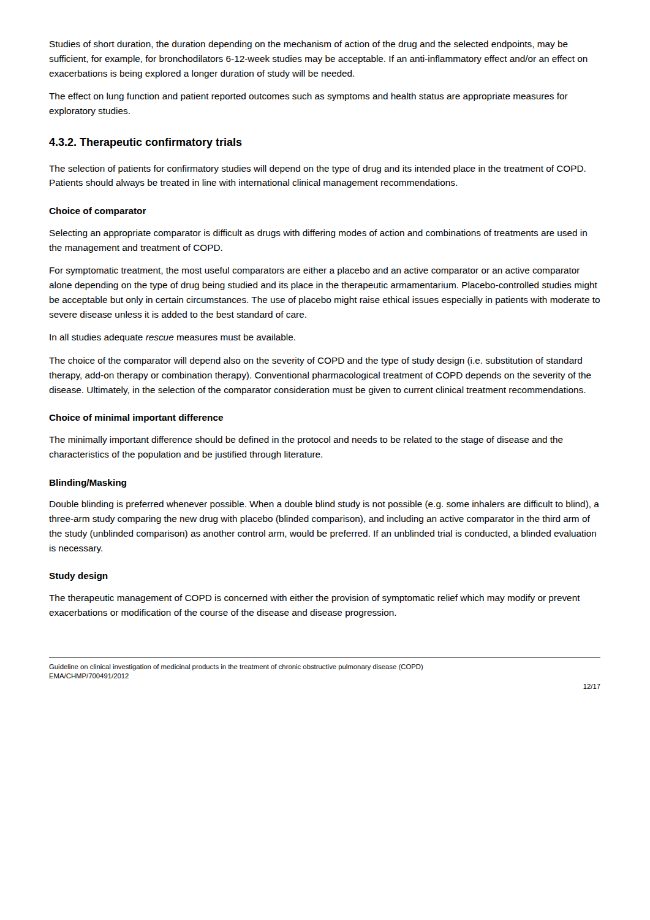Studies of short duration, the duration depending on the mechanism of action of the drug and the selected endpoints, may be sufficient, for example, for bronchodilators 6-12-week studies may be acceptable. If an anti-inflammatory effect and/or an effect on exacerbations is being explored a longer duration of study will be needed.
The effect on lung function and patient reported outcomes such as symptoms and health status are appropriate measures for exploratory studies.
4.3.2. Therapeutic confirmatory trials
The selection of patients for confirmatory studies will depend on the type of drug and its intended place in the treatment of COPD. Patients should always be treated in line with international clinical management recommendations.
Choice of comparator
Selecting an appropriate comparator is difficult as drugs with differing modes of action and combinations of treatments are used in the management and treatment of COPD.
For symptomatic treatment, the most useful comparators are either a placebo and an active comparator or an active comparator alone depending on the type of drug being studied and its place in the therapeutic armamentarium. Placebo-controlled studies might be acceptable but only in certain circumstances. The use of placebo might raise ethical issues especially in patients with moderate to severe disease unless it is added to the best standard of care.
In all studies adequate rescue measures must be available.
The choice of the comparator will depend also on the severity of COPD and the type of study design (i.e. substitution of standard therapy, add-on therapy or combination therapy). Conventional pharmacological treatment of COPD depends on the severity of the disease. Ultimately, in the selection of the comparator consideration must be given to current clinical treatment recommendations.
Choice of minimal important difference
The minimally important difference should be defined in the protocol and needs to be related to the stage of disease and the characteristics of the population and be justified through literature.
Blinding/Masking
Double blinding is preferred whenever possible. When a double blind study is not possible (e.g. some inhalers are difficult to blind), a three-arm study comparing the new drug with placebo (blinded comparison), and including an active comparator in the third arm of the study (unblinded comparison) as another control arm, would be preferred. If an unblinded trial is conducted, a blinded evaluation is necessary.
Study design
The therapeutic management of COPD is concerned with either the provision of symptomatic relief which may modify or prevent exacerbations or modification of the course of the disease and disease progression.
Guideline on clinical investigation of medicinal products in the treatment of chronic obstructive pulmonary disease (COPD)
EMA/CHMP/700491/2012
12/17